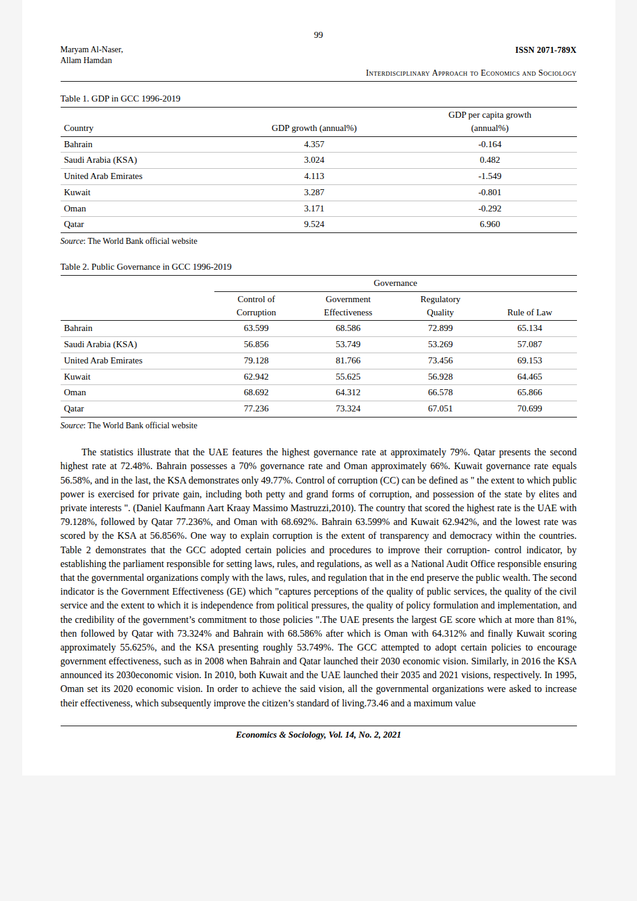99
Maryam Al-Naser,
Allam Hamdan
ISSN 2071-789X
Interdisciplinary Approach to Economics and Sociology
Table 1. GDP in GCC 1996-2019
| Country | GDP growth (annual%) | GDP per capita growth (annual%) |
| --- | --- | --- |
| Bahrain | 4.357 | -0.164 |
| Saudi Arabia (KSA) | 3.024 | 0.482 |
| United Arab Emirates | 4.113 | -1.549 |
| Kuwait | 3.287 | -0.801 |
| Oman | 3.171 | -0.292 |
| Qatar | 9.524 | 6.960 |
Source: The World Bank official website
Table 2. Public Governance in GCC 1996-2019
| | Governance |
| --- | --- |
| Control of Corruption | Government Effectiveness | Regulatory Quality | Rule of Law |
| Bahrain | 63.599 | 68.586 | 72.899 | 65.134 |
| Saudi Arabia (KSA) | 56.856 | 53.749 | 53.269 | 57.087 |
| United Arab Emirates | 79.128 | 81.766 | 73.456 | 69.153 |
| Kuwait | 62.942 | 55.625 | 56.928 | 64.465 |
| Oman | 68.692 | 64.312 | 66.578 | 65.866 |
| Qatar | 77.236 | 73.324 | 67.051 | 70.699 |
Source: The World Bank official website
The statistics illustrate that the UAE features the highest governance rate at approximately 79%. Qatar presents the second highest rate at 72.48%. Bahrain possesses a 70% governance rate and Oman approximately 66%. Kuwait governance rate equals 56.58%, and in the last, the KSA demonstrates only 49.77%. Control of corruption (CC) can be defined as " the extent to which public power is exercised for private gain, including both petty and grand forms of corruption, and possession of the state by elites and private interests ". (Daniel Kaufmann Aart Kraay Massimo Mastruzzi,2010). The country that scored the highest rate is the UAE with 79.128%, followed by Qatar 77.236%, and Oman with 68.692%. Bahrain 63.599% and Kuwait 62.942%, and the lowest rate was scored by the KSA at 56.856%. One way to explain corruption is the extent of transparency and democracy within the countries. Table 2 demonstrates that the GCC adopted certain policies and procedures to improve their corruption- control indicator, by establishing the parliament responsible for setting laws, rules, and regulations, as well as a National Audit Office responsible ensuring that the governmental organizations comply with the laws, rules, and regulation that in the end preserve the public wealth. The second indicator is the Government Effectiveness (GE) which "captures perceptions of the quality of public services, the quality of the civil service and the extent to which it is independence from political pressures, the quality of policy formulation and implementation, and the credibility of the government’s commitment to those policies ".The UAE presents the largest GE score which at more than 81%, then followed by Qatar with 73.324% and Bahrain with 68.586% after which is Oman with 64.312% and finally Kuwait scoring approximately 55.625%, and the KSA presenting roughly 53.749%. The GCC attempted to adopt certain policies to encourage government effectiveness, such as in 2008 when Bahrain and Qatar launched their 2030 economic vision. Similarly, in 2016 the KSA announced its 2030economic vision. In 2010, both Kuwait and the UAE launched their 2035 and 2021 visions, respectively. In 1995, Oman set its 2020 economic vision. In order to achieve the said vision, all the governmental organizations were asked to increase their effectiveness, which subsequently improve the citizen’s standard of living.73.46 and a maximum value
Economics & Sociology, Vol. 14, No. 2, 2021